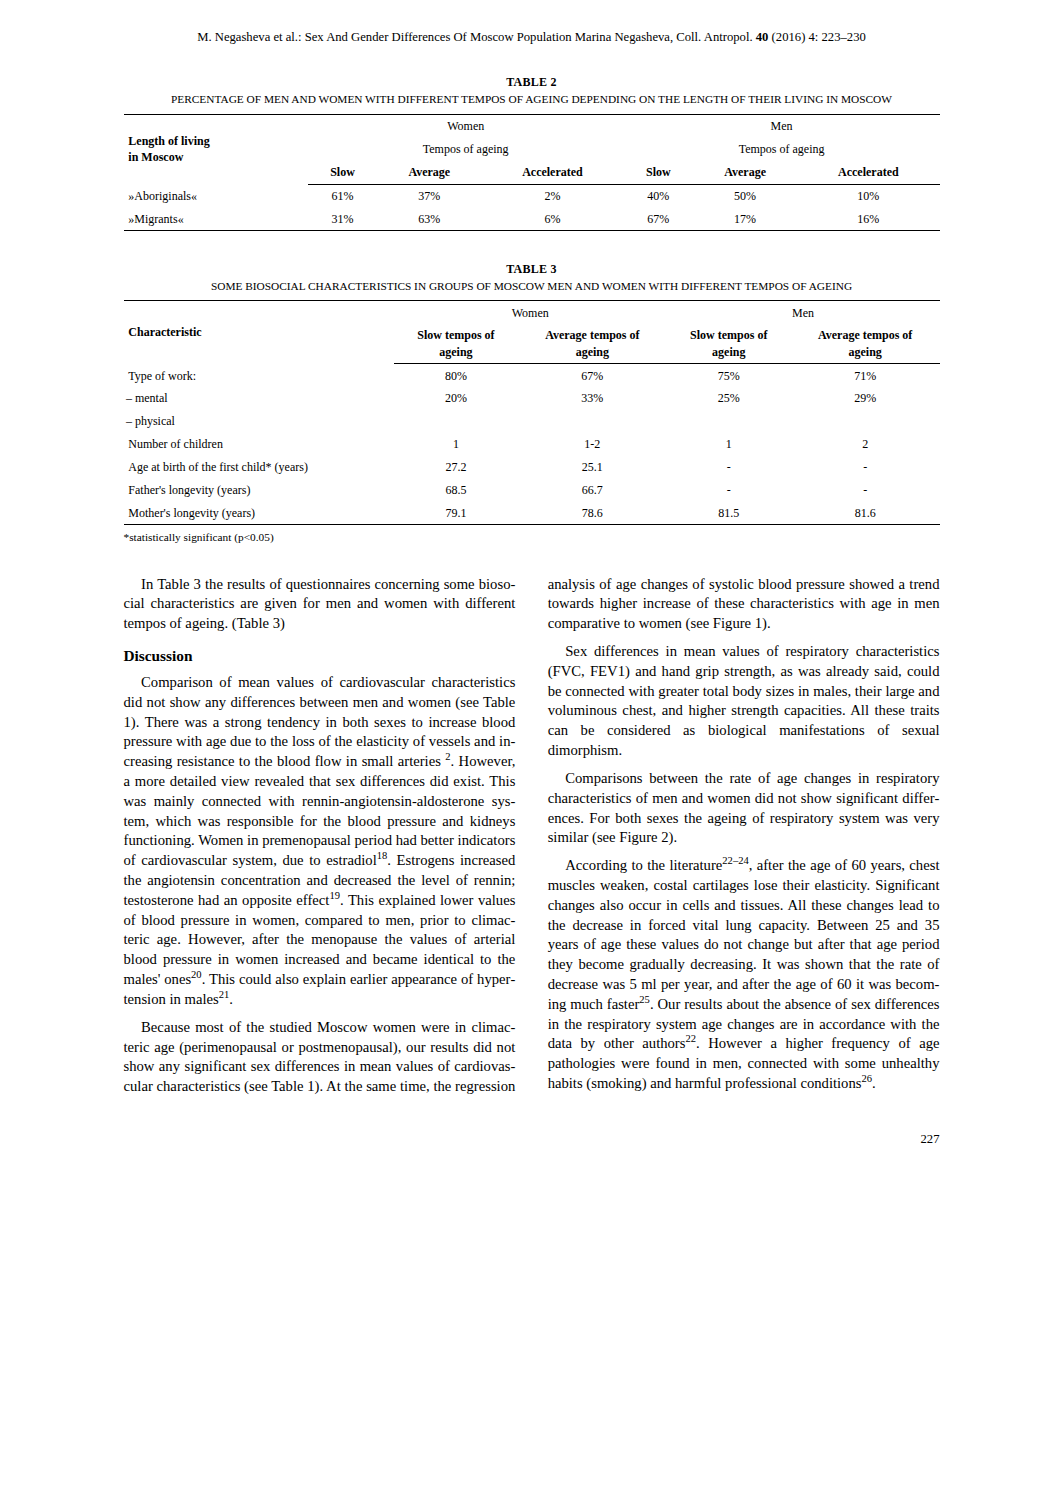M. Negasheva et al.: Sex And Gender Differences Of Moscow Population Marina Negasheva, Coll. Antropol. 40 (2016) 4: 223–230
TABLE 2
Percentage of men and women with different tempos of ageing depending on the length of their living in Moscow
| Length of living in Moscow | Women | Men |
| --- | --- | --- |
| Tempos of ageing | Tempos of ageing |
| Slow | Average | Accelerated | Slow | Average | Accelerated |
| »Aboriginals« | 61% | 37% | 2% | 40% | 50% | 10% |
| »Migrants« | 31% | 63% | 6% | 67% | 17% | 16% |
TABLE 3
Some biosocial characteristics in groups of Moscow men and women with different tempos of ageing
| Characteristic | Women | Men |
| --- | --- | --- |
| Slow tempos of ageing | Average tempos of ageing | Slow tempos of ageing | Average tempos of ageing |
| Type of work: | 80% | 67% | 75% | 71% |
| – mental | 20% | 33% | 25% | 29% |
| – physical | | | | |
| Number of children | 1 | 1-2 | 1 | 2 |
| Age at birth of the first child* (years) | 27.2 | 25.1 | - | - |
| Father's longevity (years) | 68.5 | 66.7 | - | - |
| Mother's longevity (years) | 79.1 | 78.6 | 81.5 | 81.6 |
*statistically significant (p<0.05)
In Table 3 the results of questionnaires concerning some biosocial characteristics are given for men and women with different tempos of ageing. (Table 3)
Discussion
Comparison of mean values of cardiovascular characteristics did not show any differences between men and women (see Table 1). There was a strong tendency in both sexes to increase blood pressure with age due to the loss of the elasticity of vessels and increasing resistance to the blood flow in small arteries 2. However, a more detailed view revealed that sex differences did exist. This was mainly connected with rennin-angiotensin-aldosterone system, which was responsible for the blood pressure and kidneys functioning. Women in premenopausal period had better indicators of cardiovascular system, due to estradiol18. Estrogens increased the angiotensin concentration and decreased the level of rennin; testosterone had an opposite effect19. This explained lower values of blood pressure in women, compared to men, prior to climacteric age. However, after the menopause the values of arterial blood pressure in women increased and became identical to the males' ones20. This could also explain earlier appearance of hypertension in males21.
Because most of the studied Moscow women were in climacteric age (perimenopausal or postmenopausal), our results did not show any significant sex differences in mean values of cardiovascular characteristics (see Table 1). At the same time, the regression analysis of age changes of systolic blood pressure showed a trend towards higher increase of these characteristics with age in men comparative to women (see Figure 1).
Sex differences in mean values of respiratory characteristics (FVC, FEV1) and hand grip strength, as was already said, could be connected with greater total body sizes in males, their large and voluminous chest, and higher strength capacities. All these traits can be considered as biological manifestations of sexual dimorphism.
Comparisons between the rate of age changes in respiratory characteristics of men and women did not show significant differences. For both sexes the ageing of respiratory system was very similar (see Figure 2).
According to the literature22–24, after the age of 60 years, chest muscles weaken, costal cartilages lose their elasticity. Significant changes also occur in cells and tissues. All these changes lead to the decrease in forced vital lung capacity. Between 25 and 35 years of age these values do not change but after that age period they become gradually decreasing. It was shown that the rate of decrease was 5 ml per year, and after the age of 60 it was becoming much faster25. Our results about the absence of sex differences in the respiratory system age changes are in accordance with the data by other authors22. However a higher frequency of age pathologies were found in men, connected with some unhealthy habits (smoking) and harmful professional conditions26.
227